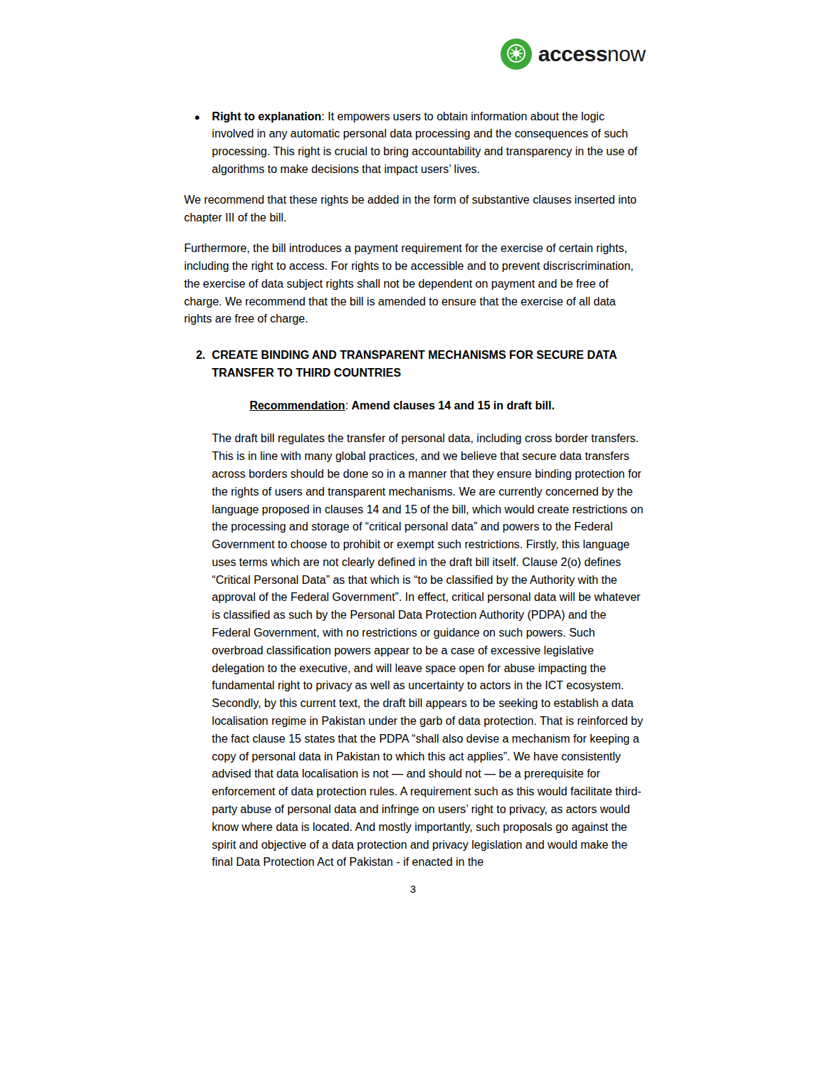access now
Right to explanation: It empowers users to obtain information about the logic involved in any automatic personal data processing and the consequences of such processing. This right is crucial to bring accountability and transparency in the use of algorithms to make decisions that impact users’ lives.
We recommend that these rights be added in the form of substantive clauses inserted into chapter III of the bill.
Furthermore, the bill introduces a payment requirement for the exercise of certain rights, including the right to access. For rights to be accessible and to prevent discriscrimination, the exercise of data subject rights shall not be dependent on payment and be free of charge. We recommend that the bill is amended to ensure that the exercise of all data rights are free of charge.
CREATE BINDING AND TRANSPARENT MECHANISMS FOR SECURE DATA TRANSFER TO THIRD COUNTRIES
Recommendation: Amend clauses 14 and 15 in draft bill.
The draft bill regulates the transfer of personal data, including cross border transfers. This is in line with many global practices, and we believe that secure data transfers across borders should be done so in a manner that they ensure binding protection for the rights of users and transparent mechanisms. We are currently concerned by the language proposed in clauses 14 and 15 of the bill, which would create restrictions on the processing and storage of “critical personal data” and powers to the Federal Government to choose to prohibit or exempt such restrictions. Firstly, this language uses terms which are not clearly defined in the draft bill itself. Clause 2(o) defines “Critical Personal Data” as that which is “to be classified by the Authority with the approval of the Federal Government”. In effect, critical personal data will be whatever is classified as such by the Personal Data Protection Authority (PDPA) and the Federal Government, with no restrictions or guidance on such powers. Such overbroad classification powers appear to be a case of excessive legislative delegation to the executive, and will leave space open for abuse impacting the fundamental right to privacy as well as uncertainty to actors in the ICT ecosystem. Secondly, by this current text, the draft bill appears to be seeking to establish a data localisation regime in Pakistan under the garb of data protection. That is reinforced by the fact clause 15 states that the PDPA “shall also devise a mechanism for keeping a copy of personal data in Pakistan to which this act applies”. We have consistently advised that data localisation is not — and should not — be a prerequisite for enforcement of data protection rules. A requirement such as this would facilitate third-party abuse of personal data and infringe on users’ right to privacy, as actors would know where data is located. And mostly importantly, such proposals go against the spirit and objective of a data protection and privacy legislation and would make the final Data Protection Act of Pakistan - if enacted in the
3